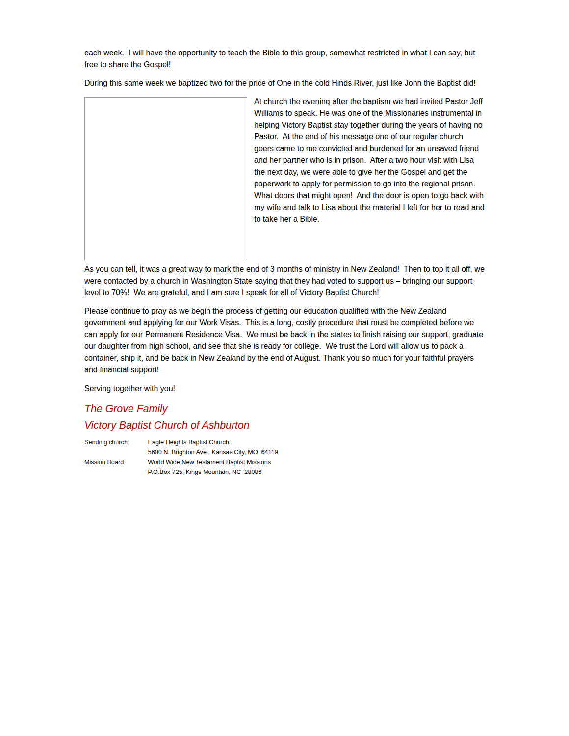each week. I will have the opportunity to teach the Bible to this group, somewhat restricted in what I can say, but free to share the Gospel!
During this same week we baptized two for the price of One in the cold Hinds River, just like John the Baptist did!
At church the evening after the baptism we had invited Pastor Jeff Williams to speak. He was one of the Missionaries instrumental in helping Victory Baptist stay together during the years of having no Pastor. At the end of his message one of our regular church goers came to me convicted and burdened for an unsaved friend and her partner who is in prison. After a two hour visit with Lisa the next day, we were able to give her the Gospel and get the paperwork to apply for permission to go into the regional prison. What doors that might open! And the door is open to go back with my wife and talk to Lisa about the material I left for her to read and to take her a Bible.
As you can tell, it was a great way to mark the end of 3 months of ministry in New Zealand! Then to top it all off, we were contacted by a church in Washington State saying that they had voted to support us – bringing our support level to 70%! We are grateful, and I am sure I speak for all of Victory Baptist Church!
Please continue to pray as we begin the process of getting our education qualified with the New Zealand government and applying for our Work Visas. This is a long, costly procedure that must be completed before we can apply for our Permanent Residence Visa. We must be back in the states to finish raising our support, graduate our daughter from high school, and see that she is ready for college. We trust the Lord will allow us to pack a container, ship it, and be back in New Zealand by the end of August. Thank you so much for your faithful prayers and financial support!
Serving together with you!
The Grove Family
Victory Baptist Church of Ashburton
Sending church: Eagle Heights Baptist Church
5600 N. Brighton Ave., Kansas City, MO 64119
Mission Board: World Wide New Testament Baptist Missions
P.O.Box 725, Kings Mountain, NC 28086